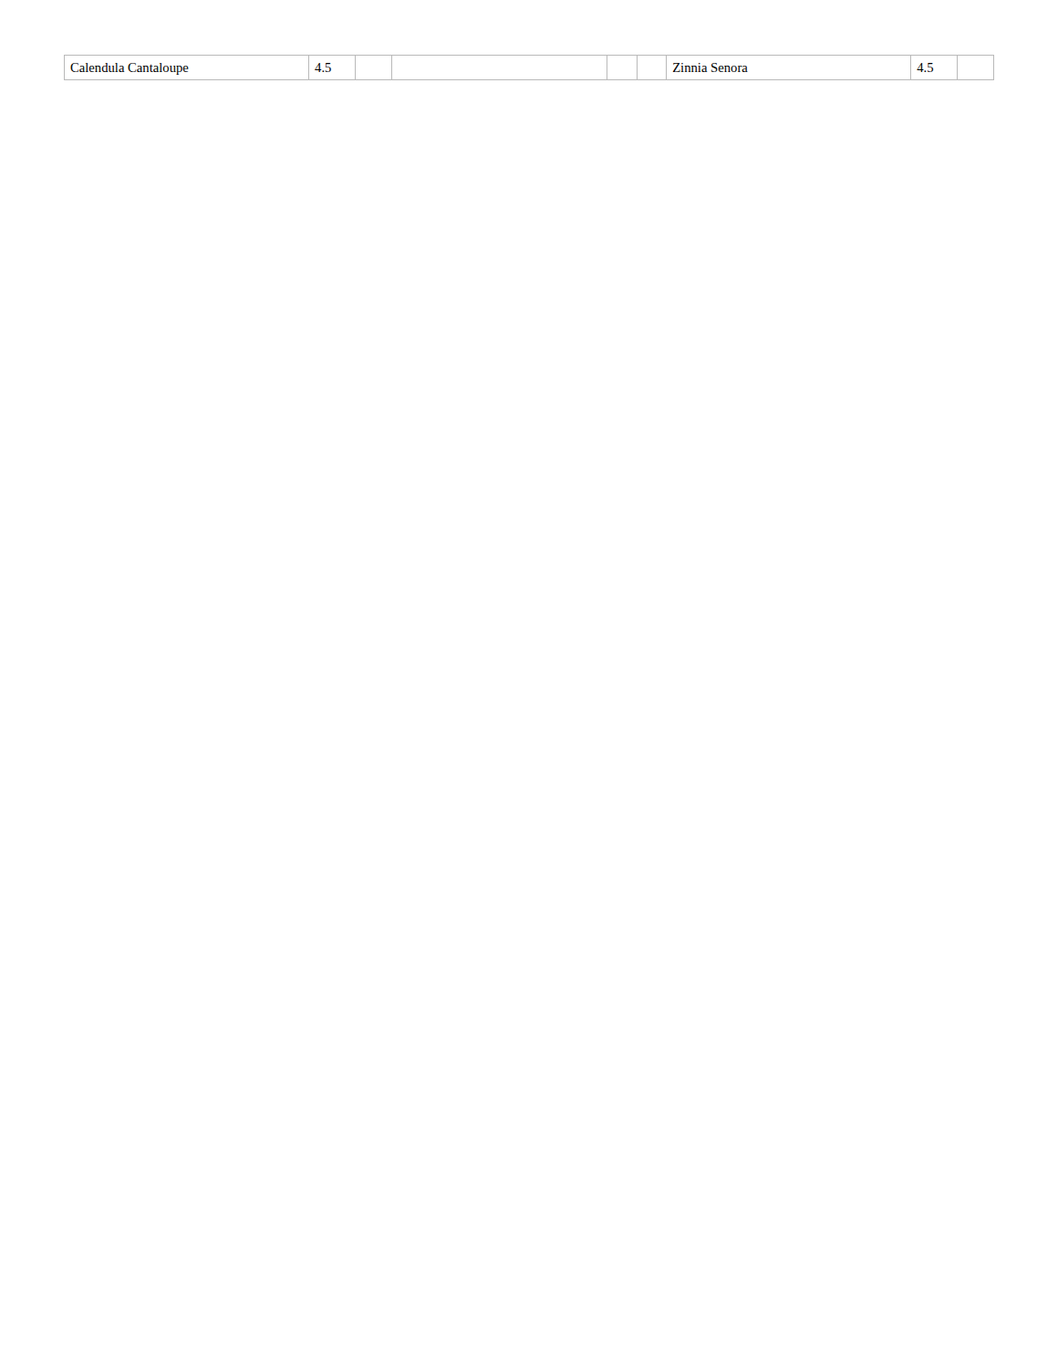| Calendula Cantaloupe | 4.5 | | | | | Zinnia Senora | 4.5 | |